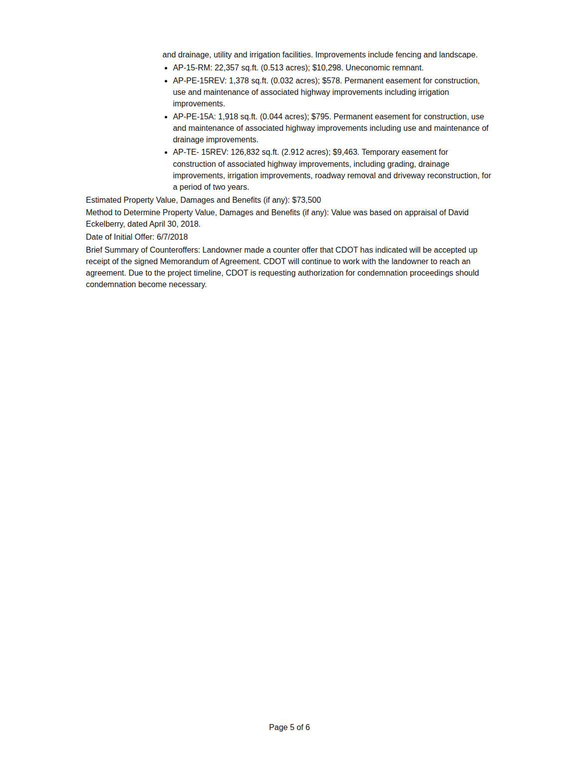and drainage, utility and irrigation facilities. Improvements include fencing and landscape.
AP-15-RM: 22,357 sq.ft. (0.513 acres); $10,298. Uneconomic remnant.
AP-PE-15REV: 1,378 sq.ft. (0.032 acres); $578. Permanent easement for construction, use and maintenance of associated highway improvements including irrigation improvements.
AP-PE-15A: 1,918 sq.ft. (0.044 acres); $795. Permanent easement for construction, use and maintenance of associated highway improvements including use and maintenance of drainage improvements.
AP-TE- 15REV: 126,832 sq.ft. (2.912 acres); $9,463. Temporary easement for construction of associated highway improvements, including grading, drainage improvements, irrigation improvements, roadway removal and driveway reconstruction, for a period of two years.
Estimated Property Value, Damages and Benefits (if any): $73,500
Method to Determine Property Value, Damages and Benefits (if any): Value was based on appraisal of David Eckelberry, dated April 30, 2018.
Date of Initial Offer: 6/7/2018
Brief Summary of Counteroffers: Landowner made a counter offer that CDOT has indicated will be accepted up receipt of the signed Memorandum of Agreement. CDOT will continue to work with the landowner to reach an agreement. Due to the project timeline, CDOT is requesting authorization for condemnation proceedings should condemnation become necessary.
Page 5 of 6